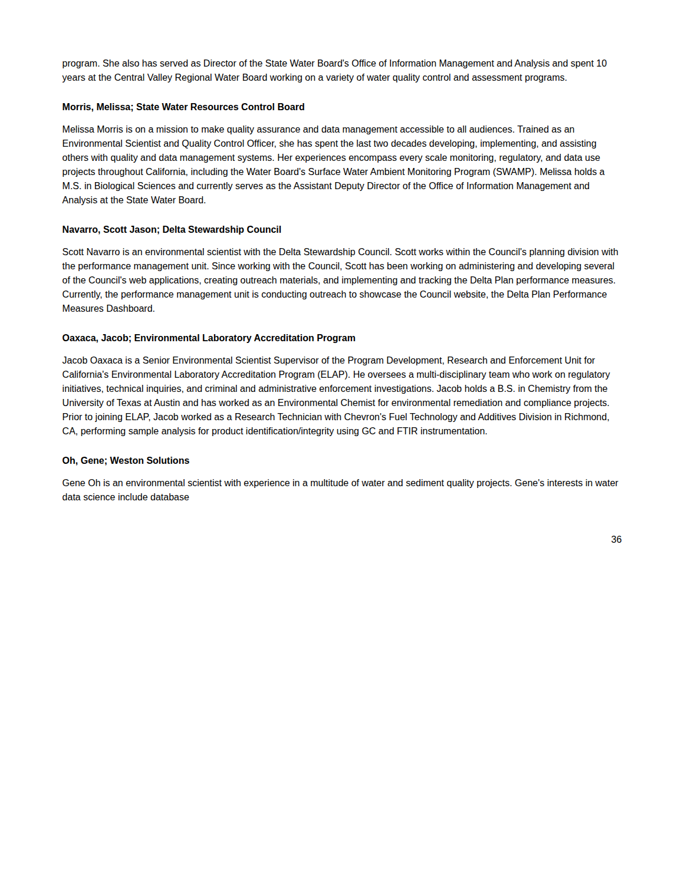program. She also has served as Director of the State Water Board's Office of Information Management and Analysis and spent 10 years at the Central Valley Regional Water Board working on a variety of water quality control and assessment programs.
Morris, Melissa; State Water Resources Control Board
Melissa Morris is on a mission to make quality assurance and data management accessible to all audiences. Trained as an Environmental Scientist and Quality Control Officer, she has spent the last two decades developing, implementing, and assisting others with quality and data management systems. Her experiences encompass every scale monitoring, regulatory, and data use projects throughout California, including the Water Board's Surface Water Ambient Monitoring Program (SWAMP). Melissa holds a M.S. in Biological Sciences and currently serves as the Assistant Deputy Director of the Office of Information Management and Analysis at the State Water Board.
Navarro, Scott Jason; Delta Stewardship Council
Scott Navarro is an environmental scientist with the Delta Stewardship Council. Scott works within the Council's planning division with the performance management unit. Since working with the Council, Scott has been working on administering and developing several of the Council's web applications, creating outreach materials, and implementing and tracking the Delta Plan performance measures. Currently, the performance management unit is conducting outreach to showcase the Council website, the Delta Plan Performance Measures Dashboard.
Oaxaca, Jacob; Environmental Laboratory Accreditation Program
Jacob Oaxaca is a Senior Environmental Scientist Supervisor of the Program Development, Research and Enforcement Unit for California's Environmental Laboratory Accreditation Program (ELAP). He oversees a multi-disciplinary team who work on regulatory initiatives, technical inquiries, and criminal and administrative enforcement investigations. Jacob holds a B.S. in Chemistry from the University of Texas at Austin and has worked as an Environmental Chemist for environmental remediation and compliance projects. Prior to joining ELAP, Jacob worked as a Research Technician with Chevron's Fuel Technology and Additives Division in Richmond, CA, performing sample analysis for product identification/integrity using GC and FTIR instrumentation.
Oh, Gene; Weston Solutions
Gene Oh is an environmental scientist with experience in a multitude of water and sediment quality projects. Gene's interests in water data science include database
36